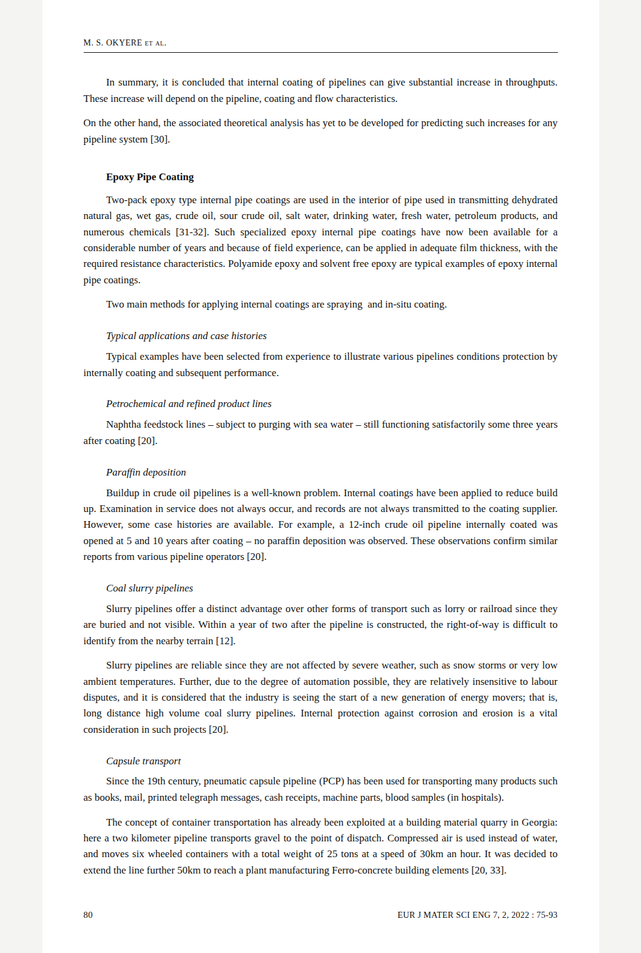M. S. OKYERE et al.
In summary, it is concluded that internal coating of pipelines can give substantial increase in throughputs. These increase will depend on the pipeline, coating and flow characteristics.
On the other hand, the associated theoretical analysis has yet to be developed for predicting such increases for any pipeline system [30].
Epoxy Pipe Coating
Two-pack epoxy type internal pipe coatings are used in the interior of pipe used in transmitting dehydrated natural gas, wet gas, crude oil, sour crude oil, salt water, drinking water, fresh water, petroleum products, and numerous chemicals [31-32]. Such specialized epoxy internal pipe coatings have now been available for a considerable number of years and because of field experience, can be applied in adequate film thickness, with the required resistance characteristics. Polyamide epoxy and solvent free epoxy are typical examples of epoxy internal pipe coatings.
Two main methods for applying internal coatings are spraying and in-situ coating.
Typical applications and case histories
Typical examples have been selected from experience to illustrate various pipelines conditions protection by internally coating and subsequent performance.
Petrochemical and refined product lines
Naphtha feedstock lines – subject to purging with sea water – still functioning satisfactorily some three years after coating [20].
Paraffin deposition
Buildup in crude oil pipelines is a well-known problem. Internal coatings have been applied to reduce build up. Examination in service does not always occur, and records are not always transmitted to the coating supplier. However, some case histories are available. For example, a 12-inch crude oil pipeline internally coated was opened at 5 and 10 years after coating – no paraffin deposition was observed. These observations confirm similar reports from various pipeline operators [20].
Coal slurry pipelines
Slurry pipelines offer a distinct advantage over other forms of transport such as lorry or railroad since they are buried and not visible. Within a year of two after the pipeline is constructed, the right-of-way is difficult to identify from the nearby terrain [12].
Slurry pipelines are reliable since they are not affected by severe weather, such as snow storms or very low ambient temperatures. Further, due to the degree of automation possible, they are relatively insensitive to labour disputes, and it is considered that the industry is seeing the start of a new generation of energy movers; that is, long distance high volume coal slurry pipelines. Internal protection against corrosion and erosion is a vital consideration in such projects [20].
Capsule transport
Since the 19th century, pneumatic capsule pipeline (PCP) has been used for transporting many products such as books, mail, printed telegraph messages, cash receipts, machine parts, blood samples (in hospitals).
The concept of container transportation has already been exploited at a building material quarry in Georgia: here a two kilometer pipeline transports gravel to the point of dispatch. Compressed air is used instead of water, and moves six wheeled containers with a total weight of 25 tons at a speed of 30km an hour. It was decided to extend the line further 50km to reach a plant manufacturing Ferro-concrete building elements [20, 33].
80 EUR J MATER SCI ENG 7, 2, 2022 : 75-93